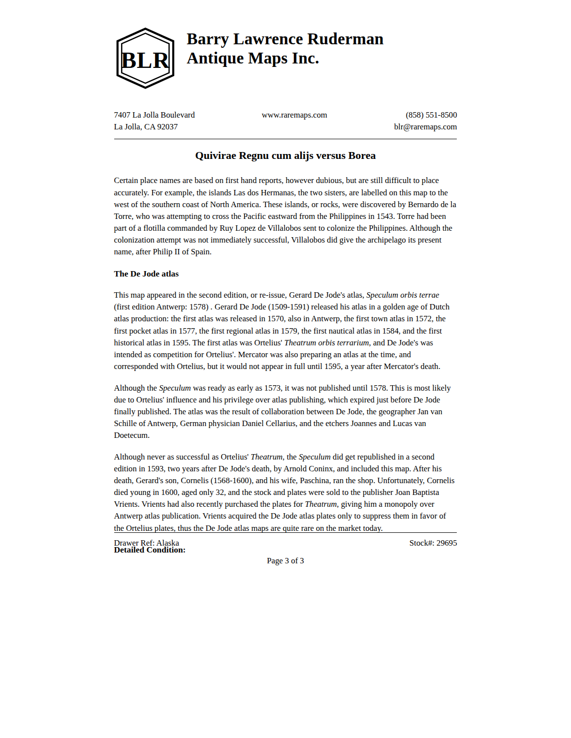BLR
Barry Lawrence Ruderman
Antique Maps Inc.
7407 La Jolla Boulevard
La Jolla, CA 92037
www.raremaps.com
(858) 551-8500
blr@raremaps.com
Quivirae Regnu cum alijs versus Borea
Certain place names are based on first hand reports, however dubious, but are still difficult to place accurately. For example, the islands Las dos Hermanas, the two sisters, are labelled on this map to the west of the southern coast of North America. These islands, or rocks, were discovered by Bernardo de la Torre, who was attempting to cross the Pacific eastward from the Philippines in 1543. Torre had been part of a flotilla commanded by Ruy Lopez de Villalobos sent to colonize the Philippines. Although the colonization attempt was not immediately successful, Villalobos did give the archipelago its present name, after Philip II of Spain.
The De Jode atlas
This map appeared in the second edition, or re-issue, Gerard De Jode's atlas, Speculum orbis terrae (first edition Antwerp: 1578) . Gerard De Jode (1509-1591) released his atlas in a golden age of Dutch atlas production: the first atlas was released in 1570, also in Antwerp, the first town atlas in 1572, the first pocket atlas in 1577, the first regional atlas in 1579, the first nautical atlas in 1584, and the first historical atlas in 1595. The first atlas was Ortelius' Theatrum orbis terrarium, and De Jode's was intended as competition for Ortelius'. Mercator was also preparing an atlas at the time, and corresponded with Ortelius, but it would not appear in full until 1595, a year after Mercator's death.
Although the Speculum was ready as early as 1573, it was not published until 1578. This is most likely due to Ortelius' influence and his privilege over atlas publishing, which expired just before De Jode finally published. The atlas was the result of collaboration between De Jode, the geographer Jan van Schille of Antwerp, German physician Daniel Cellarius, and the etchers Joannes and Lucas van Doetecum.
Although never as successful as Ortelius' Theatrum, the Speculum did get republished in a second edition in 1593, two years after De Jode's death, by Arnold Coninx, and included this map. After his death, Gerard's son, Cornelis (1568-1600), and his wife, Paschina, ran the shop. Unfortunately, Cornelis died young in 1600, aged only 32, and the stock and plates were sold to the publisher Joan Baptista Vrients. Vrients had also recently purchased the plates for Theatrum, giving him a monopoly over Antwerp atlas publication. Vrients acquired the De Jode atlas plates only to suppress them in favor of the Ortelius plates, thus the De Jode atlas maps are quite rare on the market today.
Detailed Condition:
Drawer Ref: Alaska
Stock#: 29695
Page 3 of 3